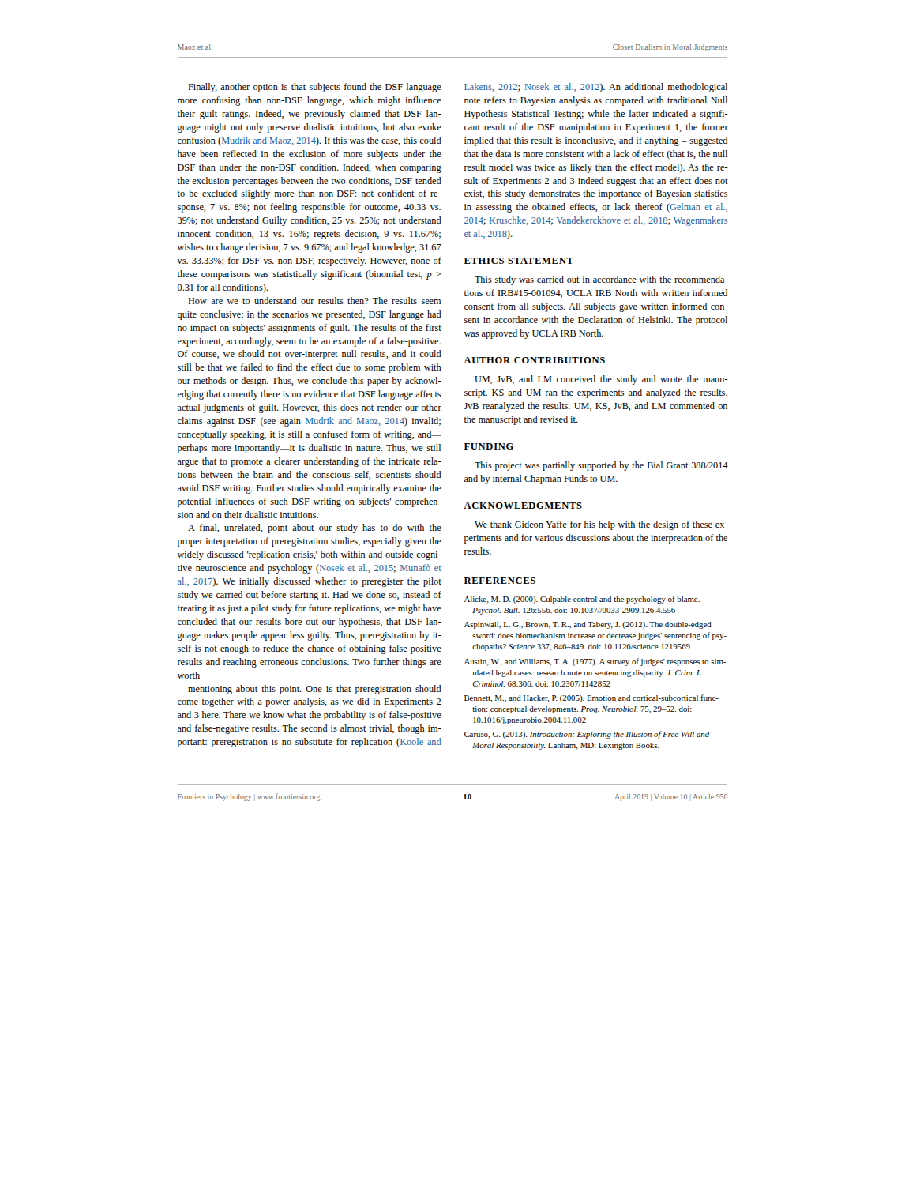Maoz et al.
Closet Dualism in Moral Judgments
Finally, another option is that subjects found the DSF language more confusing than non-DSF language, which might influence their guilt ratings. Indeed, we previously claimed that DSF language might not only preserve dualistic intuitions, but also evoke confusion (Mudrik and Maoz, 2014). If this was the case, this could have been reflected in the exclusion of more subjects under the DSF than under the non-DSF condition. Indeed, when comparing the exclusion percentages between the two conditions, DSF tended to be excluded slightly more than non-DSF: not confident of response, 7 vs. 8%; not feeling responsible for outcome, 40.33 vs. 39%; not understand Guilty condition, 25 vs. 25%; not understand innocent condition, 13 vs. 16%; regrets decision, 9 vs. 11.67%; wishes to change decision, 7 vs. 9.67%; and legal knowledge, 31.67 vs. 33.33%; for DSF vs. non-DSF, respectively. However, none of these comparisons was statistically significant (binomial test, p > 0.31 for all conditions).
How are we to understand our results then? The results seem quite conclusive: in the scenarios we presented, DSF language had no impact on subjects' assignments of guilt. The results of the first experiment, accordingly, seem to be an example of a false-positive. Of course, we should not over-interpret null results, and it could still be that we failed to find the effect due to some problem with our methods or design. Thus, we conclude this paper by acknowledging that currently there is no evidence that DSF language affects actual judgments of guilt. However, this does not render our other claims against DSF (see again Mudrik and Maoz, 2014) invalid; conceptually speaking, it is still a confused form of writing, and—perhaps more importantly—it is dualistic in nature. Thus, we still argue that to promote a clearer understanding of the intricate relations between the brain and the conscious self, scientists should avoid DSF writing. Further studies should empirically examine the potential influences of such DSF writing on subjects' comprehension and on their dualistic intuitions.
A final, unrelated, point about our study has to do with the proper interpretation of preregistration studies, especially given the widely discussed 'replication crisis,' both within and outside cognitive neuroscience and psychology (Nosek et al., 2015; Munafò et al., 2017). We initially discussed whether to preregister the pilot study we carried out before starting it. Had we done so, instead of treating it as just a pilot study for future replications, we might have concluded that our results bore out our hypothesis, that DSF language makes people appear less guilty. Thus, preregistration by itself is not enough to reduce the chance of obtaining false-positive results and reaching erroneous conclusions. Two further things are worth
mentioning about this point. One is that preregistration should come together with a power analysis, as we did in Experiments 2 and 3 here. There we know what the probability is of false-positive and false-negative results. The second is almost trivial, though important: preregistration is no substitute for replication (Koole and Lakens, 2012; Nosek et al., 2012). An additional methodological note refers to Bayesian analysis as compared with traditional Null Hypothesis Statistical Testing; while the latter indicated a significant result of the DSF manipulation in Experiment 1, the former implied that this result is inconclusive, and if anything – suggested that the data is more consistent with a lack of effect (that is, the null result model was twice as likely than the effect model). As the result of Experiments 2 and 3 indeed suggest that an effect does not exist, this study demonstrates the importance of Bayesian statistics in assessing the obtained effects, or lack thereof (Gelman et al., 2014; Kruschke, 2014; Vandekerckhove et al., 2018; Wagenmakers et al., 2018).
ETHICS STATEMENT
This study was carried out in accordance with the recommendations of IRB#15-001094, UCLA IRB North with written informed consent from all subjects. All subjects gave written informed consent in accordance with the Declaration of Helsinki. The protocol was approved by UCLA IRB North.
AUTHOR CONTRIBUTIONS
UM, JvB, and LM conceived the study and wrote the manuscript. KS and UM ran the experiments and analyzed the results. JvB reanalyzed the results. UM, KS, JvB, and LM commented on the manuscript and revised it.
FUNDING
This project was partially supported by the Bial Grant 388/2014 and by internal Chapman Funds to UM.
ACKNOWLEDGMENTS
We thank Gideon Yaffe for his help with the design of these experiments and for various discussions about the interpretation of the results.
REFERENCES
Alicke, M. D. (2000). Culpable control and the psychology of blame. Psychol. Bull. 126:556. doi: 10.1037//0033-2909.126.4.556
Aspinwall, L. G., Brown, T. R., and Tabery, J. (2012). The double-edged sword: does biomechanism increase or decrease judges' sentencing of psychopaths? Science 337, 846–849. doi: 10.1126/science.1219569
Austin, W., and Williams, T. A. (1977). A survey of judges' responses to simulated legal cases: research note on sentencing disparity. J. Crim. L. Criminol. 68:306. doi: 10.2307/1142852
Bennett, M., and Hacker, P. (2005). Emotion and cortical-subcortical function: conceptual developments. Prog. Neurobiol. 75, 29–52. doi: 10.1016/j.pneurobio.2004.11.002
Caruso, G. (2013). Introduction: Exploring the Illusion of Free Will and Moral Responsibility. Lanham, MD: Lexington Books.
Frontiers in Psychology | www.frontiersin.org
10
April 2019 | Volume 10 | Article 950